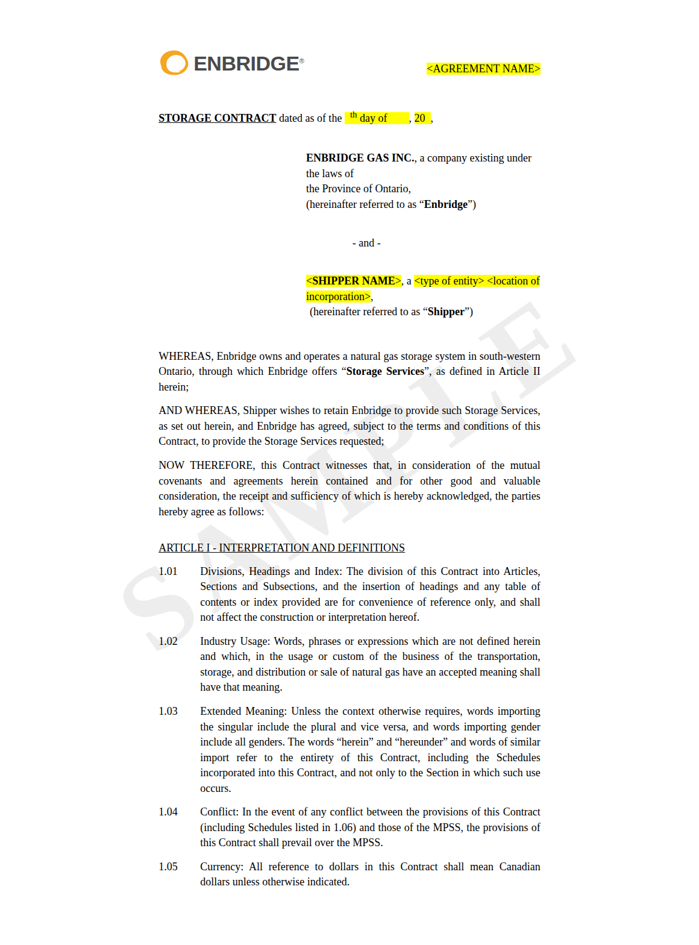SAMPLE
ENBRIDGE®
<AGREEMENT NAME>
STORAGE CONTRACT dated as of the th day of , 20 ,
ENBRIDGE GAS INC., a company existing under the laws of
the Province of Ontario,
(hereinafter referred to as “Enbridge”)
- and -
<SHIPPER NAME>, a <type of entity> <location of incorporation>,
(hereinafter referred to as “Shipper”)
WHEREAS, Enbridge owns and operates a natural gas storage system in south-western Ontario, through which Enbridge offers “Storage Services”, as defined in Article II herein;
AND WHEREAS, Shipper wishes to retain Enbridge to provide such Storage Services, as set out herein, and Enbridge has agreed, subject to the terms and conditions of this Contract, to provide the Storage Services requested;
NOW THEREFORE, this Contract witnesses that, in consideration of the mutual covenants and agreements herein contained and for other good and valuable consideration, the receipt and sufficiency of which is hereby acknowledged, the parties hereby agree as follows:
ARTICLE I - INTERPRETATION AND DEFINITIONS
1.01
Divisions, Headings and Index: The division of this Contract into Articles, Sections and Subsections, and the insertion of headings and any table of contents or index provided are for convenience of reference only, and shall not affect the construction or interpretation hereof.
1.02
Industry Usage: Words, phrases or expressions which are not defined herein and which, in the usage or custom of the business of the transportation, storage, and distribution or sale of natural gas have an accepted meaning shall have that meaning.
1.03
Extended Meaning: Unless the context otherwise requires, words importing the singular include the plural and vice versa, and words importing gender include all genders. The words “herein” and “hereunder” and words of similar import refer to the entirety of this Contract, including the Schedules incorporated into this Contract, and not only to the Section in which such use occurs.
1.04
Conflict: In the event of any conflict between the provisions of this Contract (including Schedules listed in 1.06) and those of the MPSS, the provisions of this Contract shall prevail over the MPSS.
1.05
Currency: All reference to dollars in this Contract shall mean Canadian dollars unless otherwise indicated.